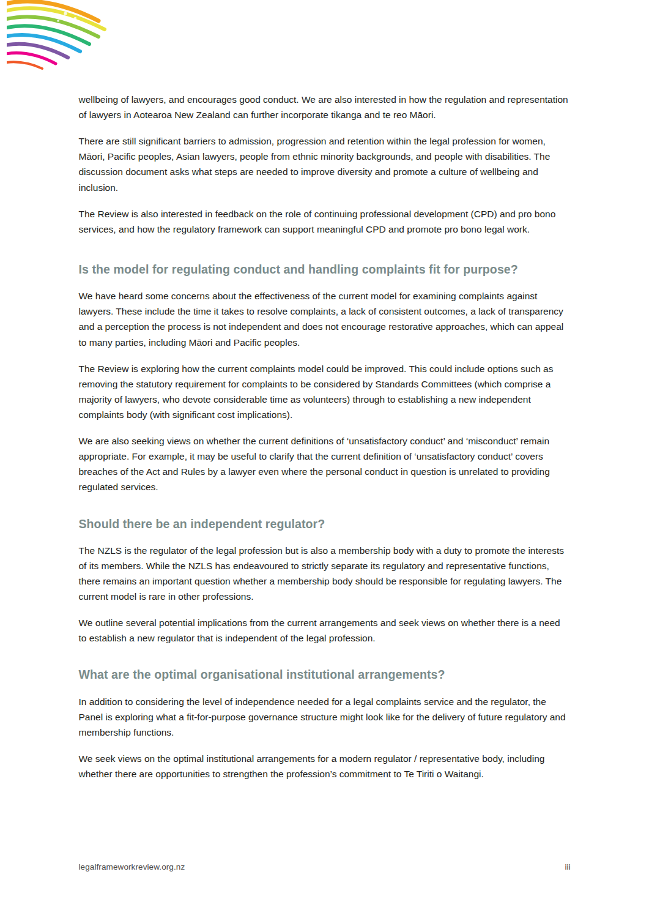wellbeing of lawyers, and encourages good conduct. We are also interested in how the regulation and representation of lawyers in Aotearoa New Zealand can further incorporate tikanga and te reo Māori.
There are still significant barriers to admission, progression and retention within the legal profession for women, Māori, Pacific peoples, Asian lawyers, people from ethnic minority backgrounds, and people with disabilities. The discussion document asks what steps are needed to improve diversity and promote a culture of wellbeing and inclusion.
The Review is also interested in feedback on the role of continuing professional development (CPD) and pro bono services, and how the regulatory framework can support meaningful CPD and promote pro bono legal work.
Is the model for regulating conduct and handling complaints fit for purpose?
We have heard some concerns about the effectiveness of the current model for examining complaints against lawyers. These include the time it takes to resolve complaints, a lack of consistent outcomes, a lack of transparency and a perception the process is not independent and does not encourage restorative approaches, which can appeal to many parties, including Māori and Pacific peoples.
The Review is exploring how the current complaints model could be improved. This could include options such as removing the statutory requirement for complaints to be considered by Standards Committees (which comprise a majority of lawyers, who devote considerable time as volunteers) through to establishing a new independent complaints body (with significant cost implications).
We are also seeking views on whether the current definitions of ‘unsatisfactory conduct’ and ‘misconduct’ remain appropriate. For example, it may be useful to clarify that the current definition of ‘unsatisfactory conduct’ covers breaches of the Act and Rules by a lawyer even where the personal conduct in question is unrelated to providing regulated services.
Should there be an independent regulator?
The NZLS is the regulator of the legal profession but is also a membership body with a duty to promote the interests of its members. While the NZLS has endeavoured to strictly separate its regulatory and representative functions, there remains an important question whether a membership body should be responsible for regulating lawyers. The current model is rare in other professions.
We outline several potential implications from the current arrangements and seek views on whether there is a need to establish a new regulator that is independent of the legal profession.
What are the optimal organisational institutional arrangements?
In addition to considering the level of independence needed for a legal complaints service and the regulator, the Panel is exploring what a fit-for-purpose governance structure might look like for the delivery of future regulatory and membership functions.
We seek views on the optimal institutional arrangements for a modern regulator / representative body, including whether there are opportunities to strengthen the profession’s commitment to Te Tiriti o Waitangi.
legalframeworkreview.org.nz iii